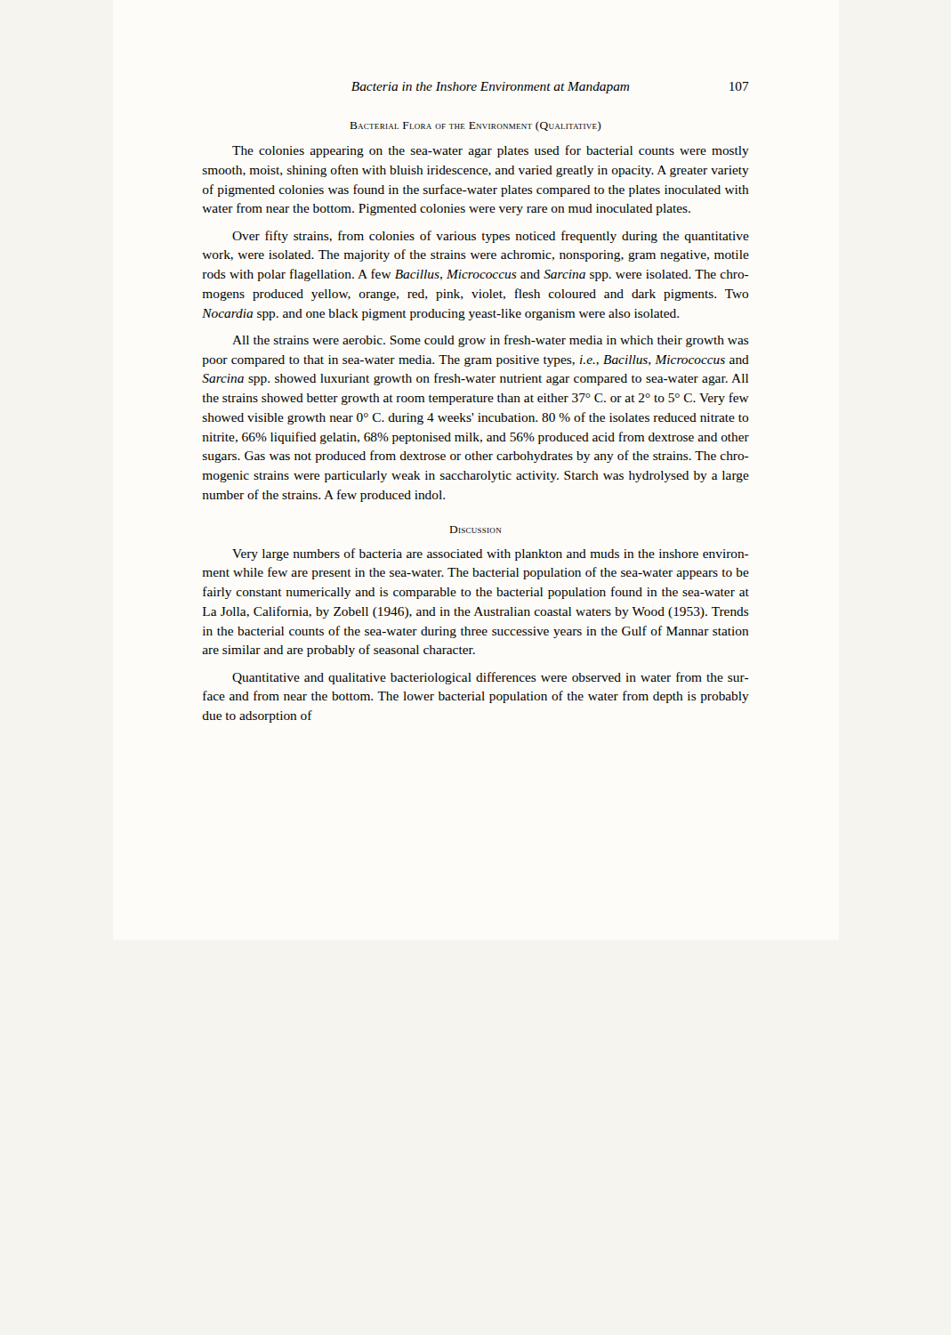Bacteria in the Inshore Environment at Mandapam 107
Bacterial Flora of the Environment (Qualitative)
The colonies appearing on the sea-water agar plates used for bacterial counts were mostly smooth, moist, shining often with bluish iridescence, and varied greatly in opacity. A greater variety of pigmented colonies was found in the surface-water plates compared to the plates inoculated with water from near the bottom. Pigmented colonies were very rare on mud inoculated plates.
Over fifty strains, from colonies of various types noticed frequently during the quantitative work, were isolated. The majority of the strains were achromic, nonsporing, gram negative, motile rods with polar flagellation. A few Bacillus, Micrococcus and Sarcina spp. were isolated. The chromogens produced yellow, orange, red, pink, violet, flesh coloured and dark pigments. Two Nocardia spp. and one black pigment producing yeast-like organism were also isolated.
All the strains were aerobic. Some could grow in fresh-water media in which their growth was poor compared to that in sea-water media. The gram positive types, i.e., Bacillus, Micrococcus and Sarcina spp. showed luxuriant growth on fresh-water nutrient agar compared to sea-water agar. All the strains showed better growth at room temperature than at either 37° C. or at 2° to 5° C. Very few showed visible growth near 0° C. during 4 weeks' incubation. 80 % of the isolates reduced nitrate to nitrite, 66% liquified gelatin, 68% peptonised milk, and 56% produced acid from dextrose and other sugars. Gas was not produced from dextrose or other carbohydrates by any of the strains. The chromogenic strains were particularly weak in saccharolytic activity. Starch was hydrolysed by a large number of the strains. A few produced indol.
Discussion
Very large numbers of bacteria are associated with plankton and muds in the inshore environment while few are present in the sea-water. The bacterial population of the sea-water appears to be fairly constant numerically and is comparable to the bacterial population found in the sea-water at La Jolla, California, by Zobell (1946), and in the Australian coastal waters by Wood (1953). Trends in the bacterial counts of the sea-water during three successive years in the Gulf of Mannar station are similar and are probably of seasonal character.
Quantitative and qualitative bacteriological differences were observed in water from the surface and from near the bottom. The lower bacterial population of the water from depth is probably due to adsorption of